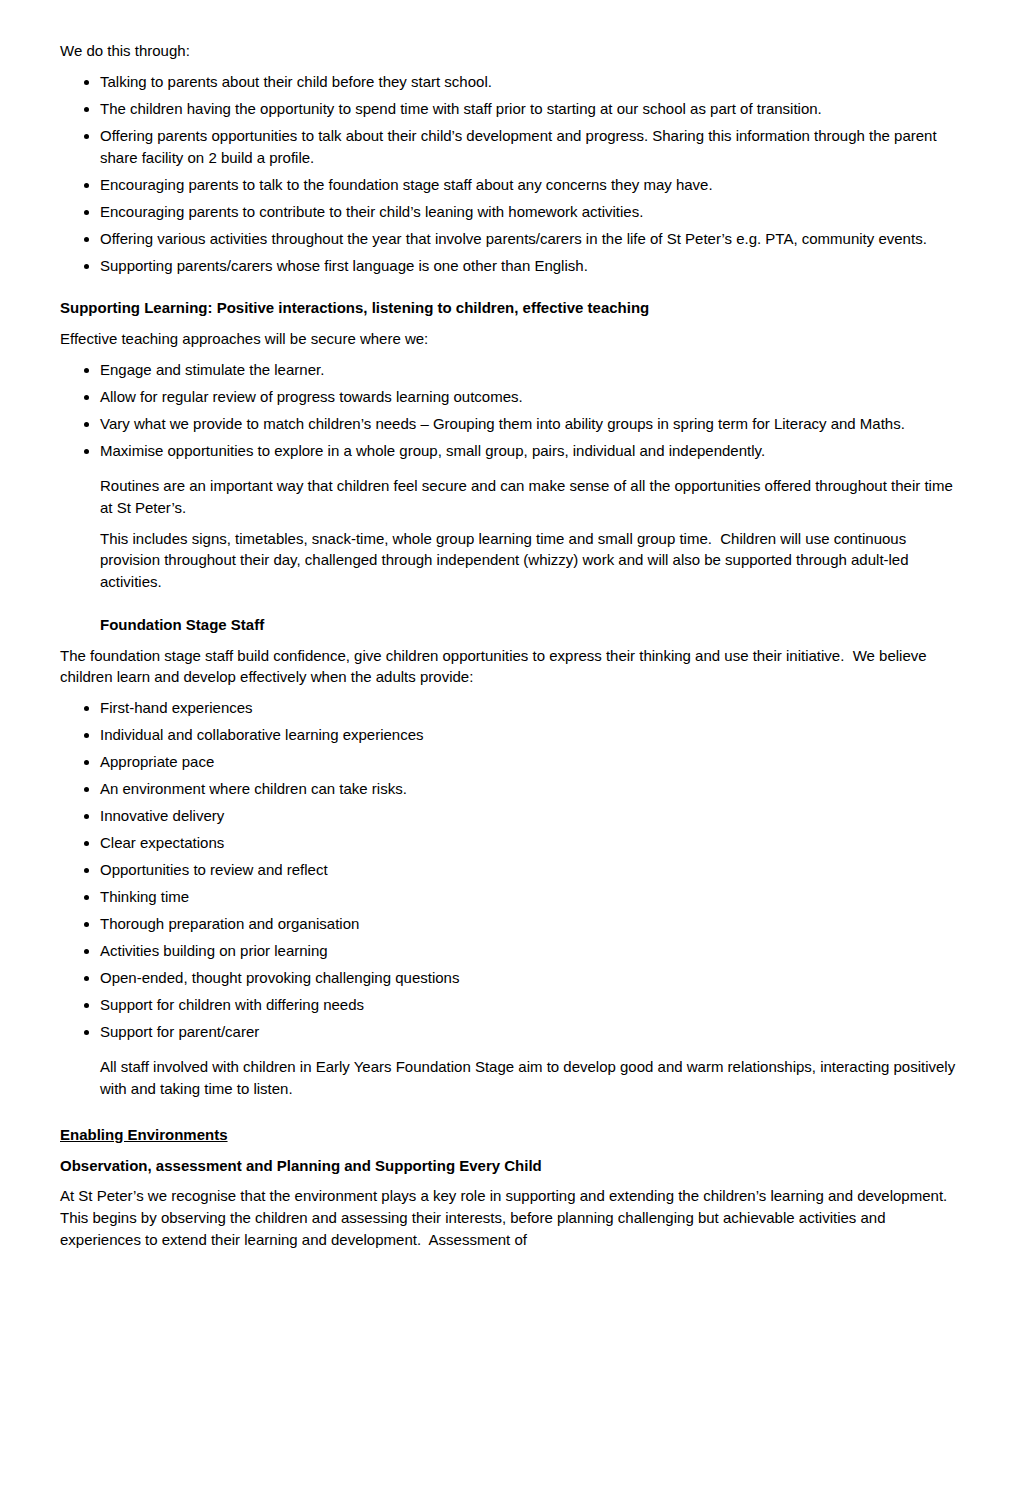We do this through:
Talking to parents about their child before they start school.
The children having the opportunity to spend time with staff prior to starting at our school as part of transition.
Offering parents opportunities to talk about their child’s development and progress. Sharing this information through the parent share facility on 2 build a profile.
Encouraging parents to talk to the foundation stage staff about any concerns they may have.
Encouraging parents to contribute to their child’s leaning with homework activities.
Offering various activities throughout the year that involve parents/carers in the life of St Peter’s e.g. PTA, community events.
Supporting parents/carers whose first language is one other than English.
Supporting Learning: Positive interactions, listening to children, effective teaching
Effective teaching approaches will be secure where we:
Engage and stimulate the learner.
Allow for regular review of progress towards learning outcomes.
Vary what we provide to match children’s needs – Grouping them into ability groups in spring term for Literacy and Maths.
Maximise opportunities to explore in a whole group, small group, pairs, individual and independently.
Routines are an important way that children feel secure and can make sense of all the opportunities offered throughout their time at St Peter’s.
This includes signs, timetables, snack-time, whole group learning time and small group time. Children will use continuous provision throughout their day, challenged through independent (whizzy) work and will also be supported through adult-led activities.
Foundation Stage Staff
The foundation stage staff build confidence, give children opportunities to express their thinking and use their initiative. We believe children learn and develop effectively when the adults provide:
First-hand experiences
Individual and collaborative learning experiences
Appropriate pace
An environment where children can take risks.
Innovative delivery
Clear expectations
Opportunities to review and reflect
Thinking time
Thorough preparation and organisation
Activities building on prior learning
Open-ended, thought provoking challenging questions
Support for children with differing needs
Support for parent/carer
All staff involved with children in Early Years Foundation Stage aim to develop good and warm relationships, interacting positively with and taking time to listen.
Enabling Environments
Observation, assessment and Planning and Supporting Every Child
At St Peter’s we recognise that the environment plays a key role in supporting and extending the children’s learning and development. This begins by observing the children and assessing their interests, before planning challenging but achievable activities and experiences to extend their learning and development. Assessment of